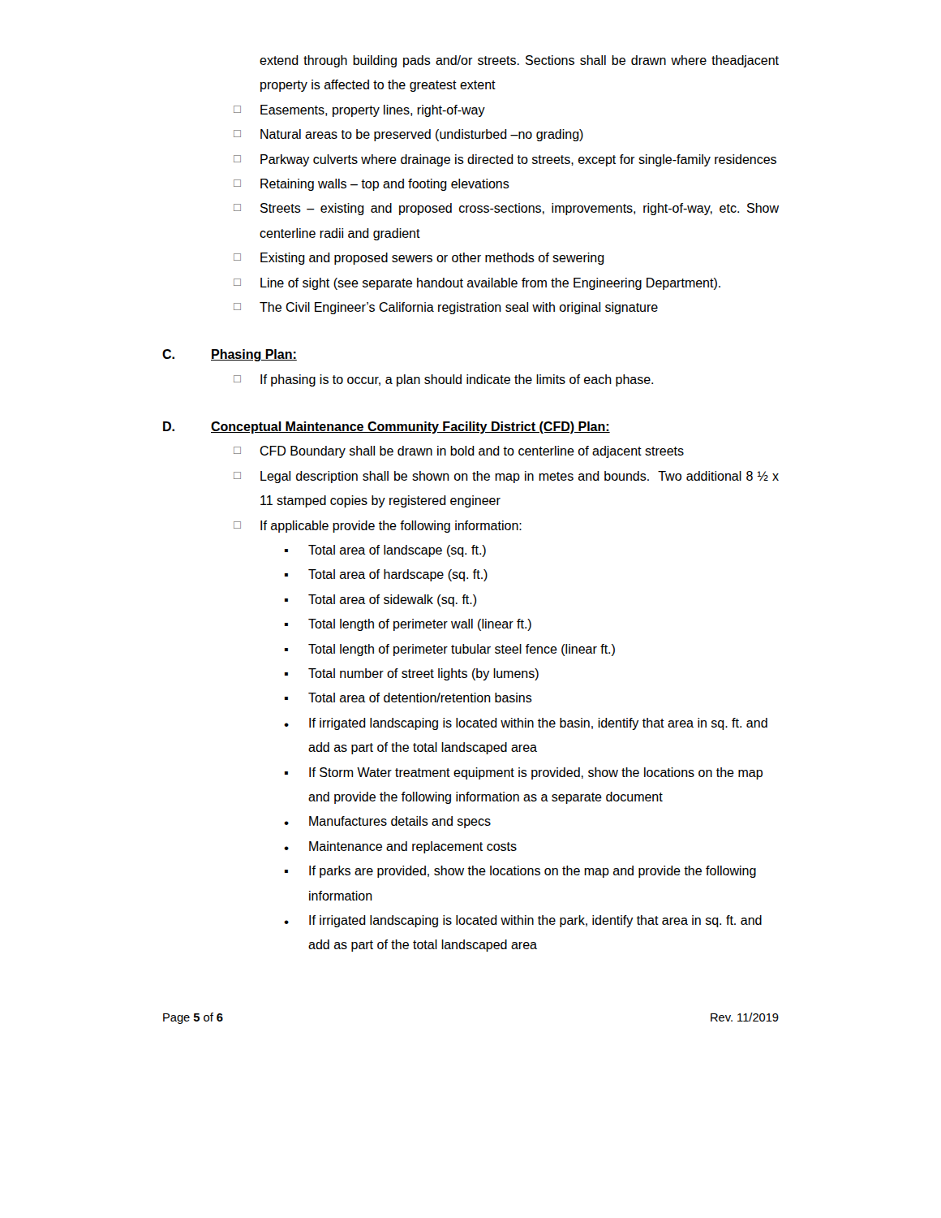extend through building pads and/or streets. Sections shall be drawn where theadjacent property is affected to the greatest extent
Easements, property lines, right-of-way
Natural areas to be preserved (undisturbed –no grading)
Parkway culverts where drainage is directed to streets, except for single-family residences
Retaining walls – top and footing elevations
Streets – existing and proposed cross-sections, improvements, right-of-way, etc. Show centerline radii and gradient
Existing and proposed sewers or other methods of sewering
Line of sight (see separate handout available from the Engineering Department).
The Civil Engineer’s California registration seal with original signature
C. Phasing Plan:
If phasing is to occur, a plan should indicate the limits of each phase.
D. Conceptual Maintenance Community Facility District (CFD) Plan:
CFD Boundary shall be drawn in bold and to centerline of adjacent streets
Legal description shall be shown on the map in metes and bounds. Two additional 8 ½ x 11 stamped copies by registered engineer
If applicable provide the following information:
Total area of landscape (sq. ft.)
Total area of hardscape (sq. ft.)
Total area of sidewalk (sq. ft.)
Total length of perimeter wall (linear ft.)
Total length of perimeter tubular steel fence (linear ft.)
Total number of street lights (by lumens)
Total area of detention/retention basins
If irrigated landscaping is located within the basin, identify that area in sq. ft. and add as part of the total landscaped area
If Storm Water treatment equipment is provided, show the locations on the map and provide the following information as a separate document
Manufactures details and specs
Maintenance and replacement costs
If parks are provided, show the locations on the map and provide the following information
If irrigated landscaping is located within the park, identify that area in sq. ft. and add as part of the total landscaped area
Page 5 of 6
Rev. 11/2019